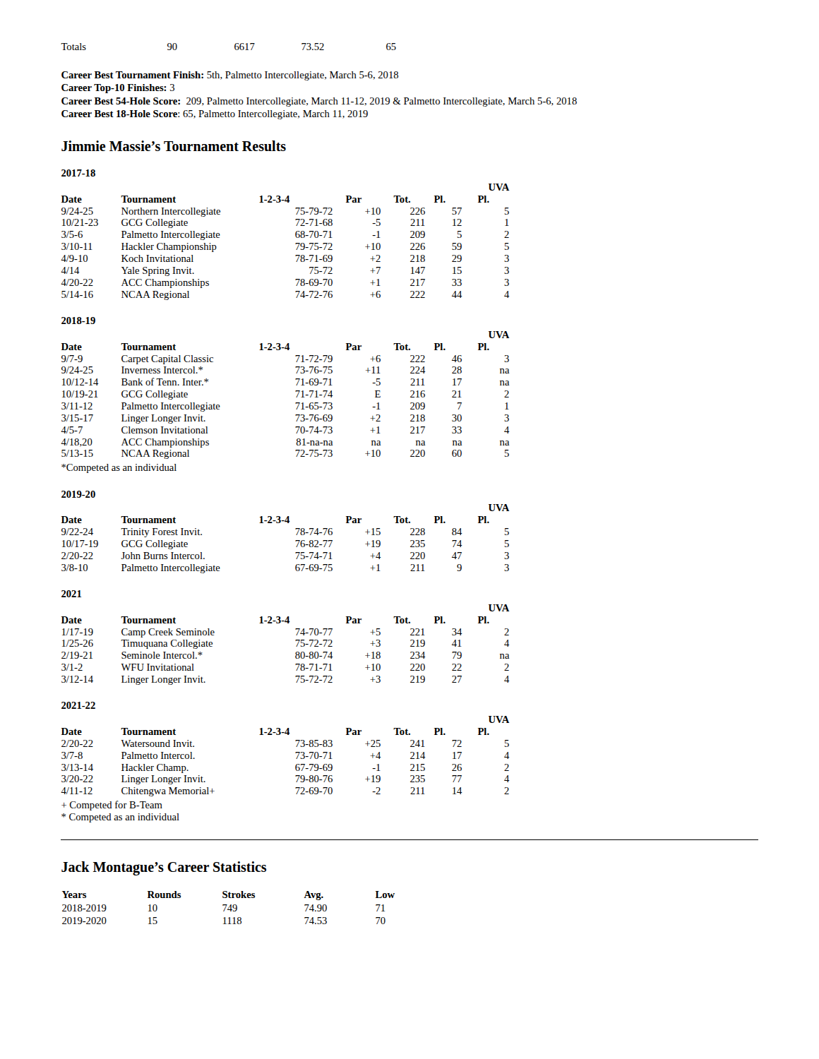Totals 90 6617 73.52 65
Career Best Tournament Finish: 5th, Palmetto Intercollegiate, March 5-6, 2018
Career Top-10 Finishes: 3
Career Best 54-Hole Score: 209, Palmetto Intercollegiate, March 11-12, 2019 & Palmetto Intercollegiate, March 5-6, 2018
Career Best 18-Hole Score: 65, Palmetto Intercollegiate, March 11, 2019
Jimmie Massie’s Tournament Results
2017-18
| | | | | | | UVA |
| Date | Tournament | 1-2-3-4 | Par | Tot. | Pl. | Pl. |
| 9/24-25 | Northern Intercollegiate | 75-79-72 | +10 | 226 | 57 | 5 |
| 10/21-23 | GCG Collegiate | 72-71-68 | -5 | 211 | 12 | 1 |
| 3/5-6 | Palmetto Intercollegiate | 68-70-71 | -1 | 209 | 5 | 2 |
| 3/10-11 | Hackler Championship | 79-75-72 | +10 | 226 | 59 | 5 |
| 4/9-10 | Koch Invitational | 78-71-69 | +2 | 218 | 29 | 3 |
| 4/14 | Yale Spring Invit. | 75-72 | +7 | 147 | 15 | 3 |
| 4/20-22 | ACC Championships | 78-69-70 | +1 | 217 | 33 | 3 |
| 5/14-16 | NCAA Regional | 74-72-76 | +6 | 222 | 44 | 4 |
2018-19
| | | | | | | UVA |
| Date | Tournament | 1-2-3-4 | Par | Tot. | Pl. | Pl. |
| 9/7-9 | Carpet Capital Classic | 71-72-79 | +6 | 222 | 46 | 3 |
| 9/24-25 | Inverness Intercol.* | 73-76-75 | +11 | 224 | 28 | na |
| 10/12-14 | Bank of Tenn. Inter.* | 71-69-71 | -5 | 211 | 17 | na |
| 10/19-21 | GCG Collegiate | 71-71-74 | E | 216 | 21 | 2 |
| 3/11-12 | Palmetto Intercollegiate | 71-65-73 | -1 | 209 | 7 | 1 |
| 3/15-17 | Linger Longer Invit. | 73-76-69 | +2 | 218 | 30 | 3 |
| 4/5-7 | Clemson Invitational | 70-74-73 | +1 | 217 | 33 | 4 |
| 4/18,20 | ACC Championships | 81-na-na | na | na | na | na |
| 5/13-15 | NCAA Regional | 72-75-73 | +10 | 220 | 60 | 5 |
*Competed as an individual
2019-20
| | | | | | | UVA |
| Date | Tournament | 1-2-3-4 | Par | Tot. | Pl. | Pl. |
| 9/22-24 | Trinity Forest Invit. | 78-74-76 | +15 | 228 | 84 | 5 |
| 10/17-19 | GCG Collegiate | 76-82-77 | +19 | 235 | 74 | 5 |
| 2/20-22 | John Burns Intercol. | 75-74-71 | +4 | 220 | 47 | 3 |
| 3/8-10 | Palmetto Intercollegiate | 67-69-75 | +1 | 211 | 9 | 3 |
2021
| | | | | | | UVA |
| Date | Tournament | 1-2-3-4 | Par | Tot. | Pl. | Pl. |
| 1/17-19 | Camp Creek Seminole | 74-70-77 | +5 | 221 | 34 | 2 |
| 1/25-26 | Timuquana Collegiate | 75-72-72 | +3 | 219 | 41 | 4 |
| 2/19-21 | Seminole Intercol.* | 80-80-74 | +18 | 234 | 79 | na |
| 3/1-2 | WFU Invitational | 78-71-71 | +10 | 220 | 22 | 2 |
| 3/12-14 | Linger Longer Invit. | 75-72-72 | +3 | 219 | 27 | 4 |
2021-22
| | | | | | | UVA |
| Date | Tournament | 1-2-3-4 | Par | Tot. | Pl. | Pl. |
| 2/20-22 | Watersound Invit. | 73-85-83 | +25 | 241 | 72 | 5 |
| 3/7-8 | Palmetto Intercol. | 73-70-71 | +4 | 214 | 17 | 4 |
| 3/13-14 | Hackler Champ. | 67-79-69 | -1 | 215 | 26 | 2 |
| 3/20-22 | Linger Longer Invit. | 79-80-76 | +19 | 235 | 77 | 4 |
| 4/11-12 | Chitengwa Memorial+ | 72-69-70 | -2 | 211 | 14 | 2 |
+ Competed for B-Team
* Competed as an individual
Jack Montague’s Career Statistics
| Years | Rounds | Strokes | Avg. | Low |
| --- | --- | --- | --- | --- |
| 2018-2019 | 10 | 749 | 74.90 | 71 |
| 2019-2020 | 15 | 1118 | 74.53 | 70 |